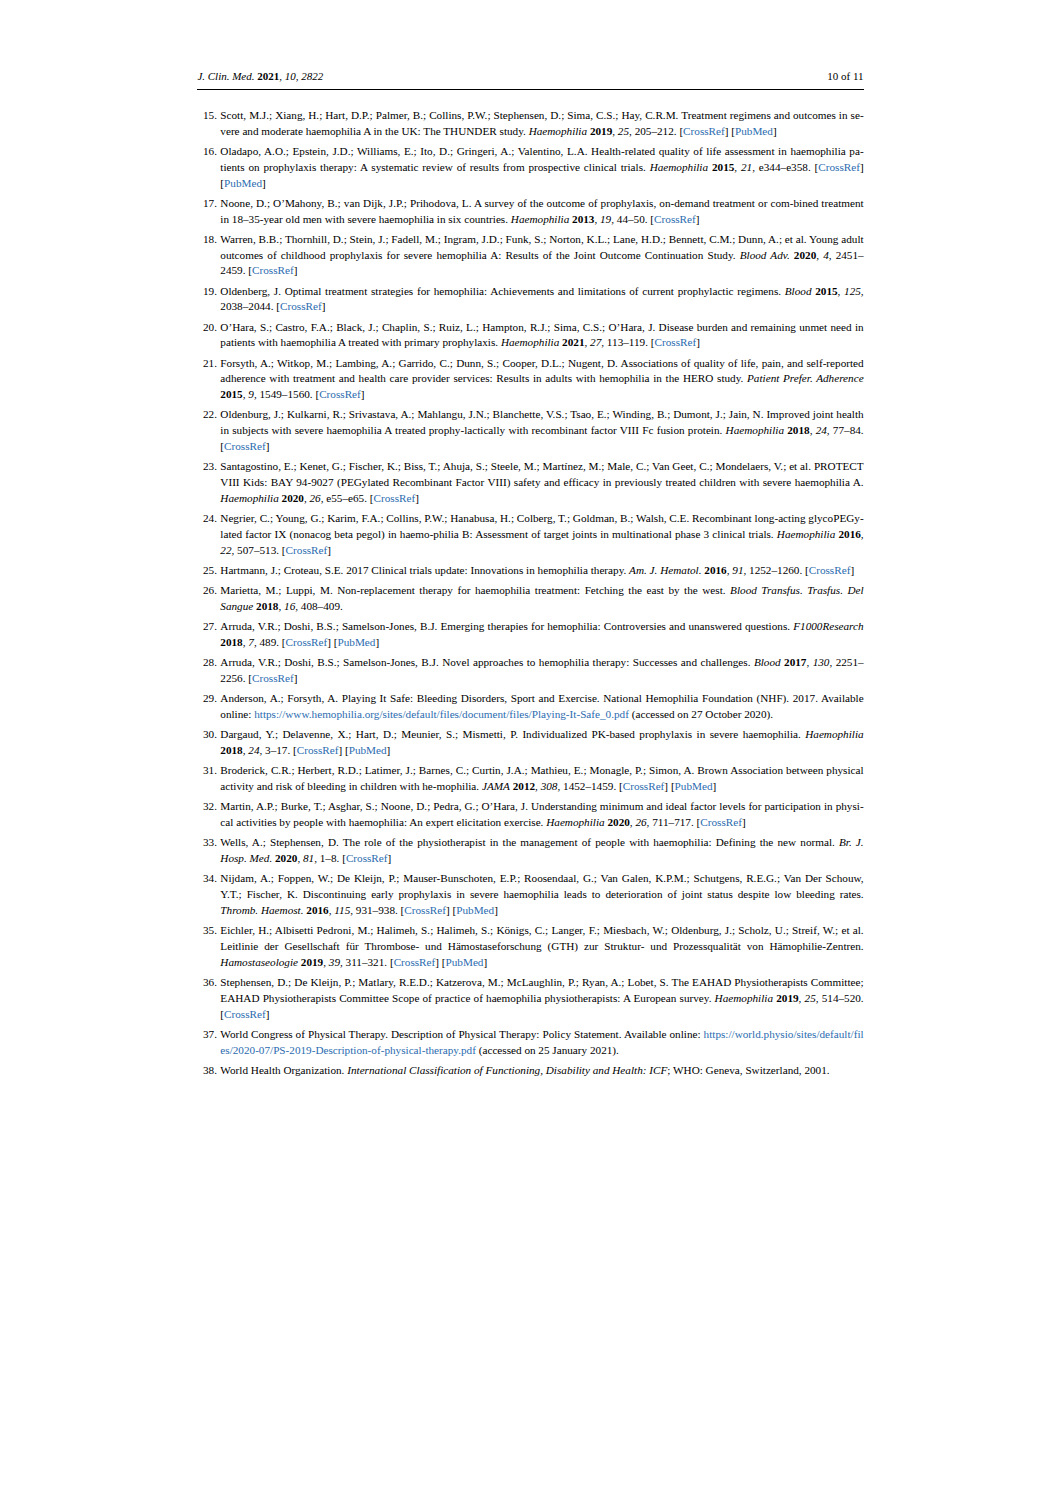J. Clin. Med. 2021, 10, 2822
10 of 11
Scott, M.J.; Xiang, H.; Hart, D.P.; Palmer, B.; Collins, P.W.; Stephensen, D.; Sima, C.S.; Hay, C.R.M. Treatment regimens and outcomes in severe and moderate haemophilia A in the UK: The THUNDER study. Haemophilia 2019, 25, 205–212. [CrossRef] [PubMed]
Oladapo, A.O.; Epstein, J.D.; Williams, E.; Ito, D.; Gringeri, A.; Valentino, L.A. Health-related quality of life assessment in haemophilia patients on prophylaxis therapy: A systematic review of results from prospective clinical trials. Haemophilia 2015, 21, e344–e358. [CrossRef] [PubMed]
Noone, D.; O’Mahony, B.; van Dijk, J.P.; Prihodova, L. A survey of the outcome of prophylaxis, on-demand treatment or com-bined treatment in 18–35-year old men with severe haemophilia in six countries. Haemophilia 2013, 19, 44–50. [CrossRef]
Warren, B.B.; Thornhill, D.; Stein, J.; Fadell, M.; Ingram, J.D.; Funk, S.; Norton, K.L.; Lane, H.D.; Bennett, C.M.; Dunn, A.; et al. Young adult outcomes of childhood prophylaxis for severe hemophilia A: Results of the Joint Outcome Continuation Study. Blood Adv. 2020, 4, 2451–2459. [CrossRef]
Oldenberg, J. Optimal treatment strategies for hemophilia: Achievements and limitations of current prophylactic regimens. Blood 2015, 125, 2038–2044. [CrossRef]
O’Hara, S.; Castro, F.A.; Black, J.; Chaplin, S.; Ruiz, L.; Hampton, R.J.; Sima, C.S.; O’Hara, J. Disease burden and remaining unmet need in patients with haemophilia A treated with primary prophylaxis. Haemophilia 2021, 27, 113–119. [CrossRef]
Forsyth, A.; Witkop, M.; Lambing, A.; Garrido, C.; Dunn, S.; Cooper, D.L.; Nugent, D. Associations of quality of life, pain, and self-reported adherence with treatment and health care provider services: Results in adults with hemophilia in the HERO study. Patient Prefer. Adherence 2015, 9, 1549–1560. [CrossRef]
Oldenburg, J.; Kulkarni, R.; Srivastava, A.; Mahlangu, J.N.; Blanchette, V.S.; Tsao, E.; Winding, B.; Dumont, J.; Jain, N. Improved joint health in subjects with severe haemophilia A treated prophy-lactically with recombinant factor VIII Fc fusion protein. Haemophilia 2018, 24, 77–84. [CrossRef]
Santagostino, E.; Kenet, G.; Fischer, K.; Biss, T.; Ahuja, S.; Steele, M.; Martínez, M.; Male, C.; Van Geet, C.; Mondelaers, V.; et al. PROTECT VIII Kids: BAY 94-9027 (PEGylated Recombinant Factor VIII) safety and efficacy in previously treated children with severe haemophilia A. Haemophilia 2020, 26, e55–e65. [CrossRef]
Negrier, C.; Young, G.; Karim, F.A.; Collins, P.W.; Hanabusa, H.; Colberg, T.; Goldman, B.; Walsh, C.E. Recombinant long-acting glycoPEGylated factor IX (nonacog beta pegol) in haemo-philia B: Assessment of target joints in multinational phase 3 clinical trials. Haemophilia 2016, 22, 507–513. [CrossRef]
Hartmann, J.; Croteau, S.E. 2017 Clinical trials update: Innovations in hemophilia therapy. Am. J. Hematol. 2016, 91, 1252–1260. [CrossRef]
Marietta, M.; Luppi, M. Non-replacement therapy for haemophilia treatment: Fetching the east by the west. Blood Transfus. Trasfus. Del Sangue 2018, 16, 408–409.
Arruda, V.R.; Doshi, B.S.; Samelson-Jones, B.J. Emerging therapies for hemophilia: Controversies and unanswered questions. F1000Research 2018, 7, 489. [CrossRef] [PubMed]
Arruda, V.R.; Doshi, B.S.; Samelson-Jones, B.J. Novel approaches to hemophilia therapy: Successes and challenges. Blood 2017, 130, 2251–2256. [CrossRef]
Anderson, A.; Forsyth, A. Playing It Safe: Bleeding Disorders, Sport and Exercise. National Hemophilia Foundation (NHF). 2017. Available online: https://www.hemophilia.org/sites/default/files/document/files/Playing-It-Safe_0.pdf (accessed on 27 October 2020).
Dargaud, Y.; Delavenne, X.; Hart, D.; Meunier, S.; Mismetti, P. Individualized PK-based prophylaxis in severe haemophilia. Haemophilia 2018, 24, 3–17. [CrossRef] [PubMed]
Broderick, C.R.; Herbert, R.D.; Latimer, J.; Barnes, C.; Curtin, J.A.; Mathieu, E.; Monagle, P.; Simon, A. Brown Association between physical activity and risk of bleeding in children with he-mophilia. JAMA 2012, 308, 1452–1459. [CrossRef] [PubMed]
Martin, A.P.; Burke, T.; Asghar, S.; Noone, D.; Pedra, G.; O’Hara, J. Understanding minimum and ideal factor levels for participation in physical activities by people with haemophilia: An expert elicitation exercise. Haemophilia 2020, 26, 711–717. [CrossRef]
Wells, A.; Stephensen, D. The role of the physiotherapist in the management of people with haemophilia: Defining the new normal. Br. J. Hosp. Med. 2020, 81, 1–8. [CrossRef]
Nijdam, A.; Foppen, W.; De Kleijn, P.; Mauser-Bunschoten, E.P.; Roosendaal, G.; Van Galen, K.P.M.; Schutgens, R.E.G.; Van Der Schouw, Y.T.; Fischer, K. Discontinuing early prophylaxis in severe haemophilia leads to deterioration of joint status despite low bleeding rates. Thromb. Haemost. 2016, 115, 931–938. [CrossRef] [PubMed]
Eichler, H.; Albisetti Pedroni, M.; Halimeh, S.; Halimeh, S.; Königs, C.; Langer, F.; Miesbach, W.; Oldenburg, J.; Scholz, U.; Streif, W.; et al. Leitlinie der Gesellschaft für Thrombose- und Hämostaseforschung (GTH) zur Struktur- und Prozessqualität von Hämophilie-Zentren. Hamostaseologie 2019, 39, 311–321. [CrossRef] [PubMed]
Stephensen, D.; De Kleijn, P.; Matlary, R.E.D.; Katzerova, M.; McLaughlin, P.; Ryan, A.; Lobet, S. The EAHAD Physiotherapists Committee; EAHAD Physiotherapists Committee Scope of practice of haemophilia physiotherapists: A European survey. Haemophilia 2019, 25, 514–520. [CrossRef]
World Congress of Physical Therapy. Description of Physical Therapy: Policy Statement. Available online: https://world.physio/sites/default/files/2020-07/PS-2019-Description-of-physical-therapy.pdf (accessed on 25 January 2021).
World Health Organization. International Classification of Functioning, Disability and Health: ICF; WHO: Geneva, Switzerland, 2001.